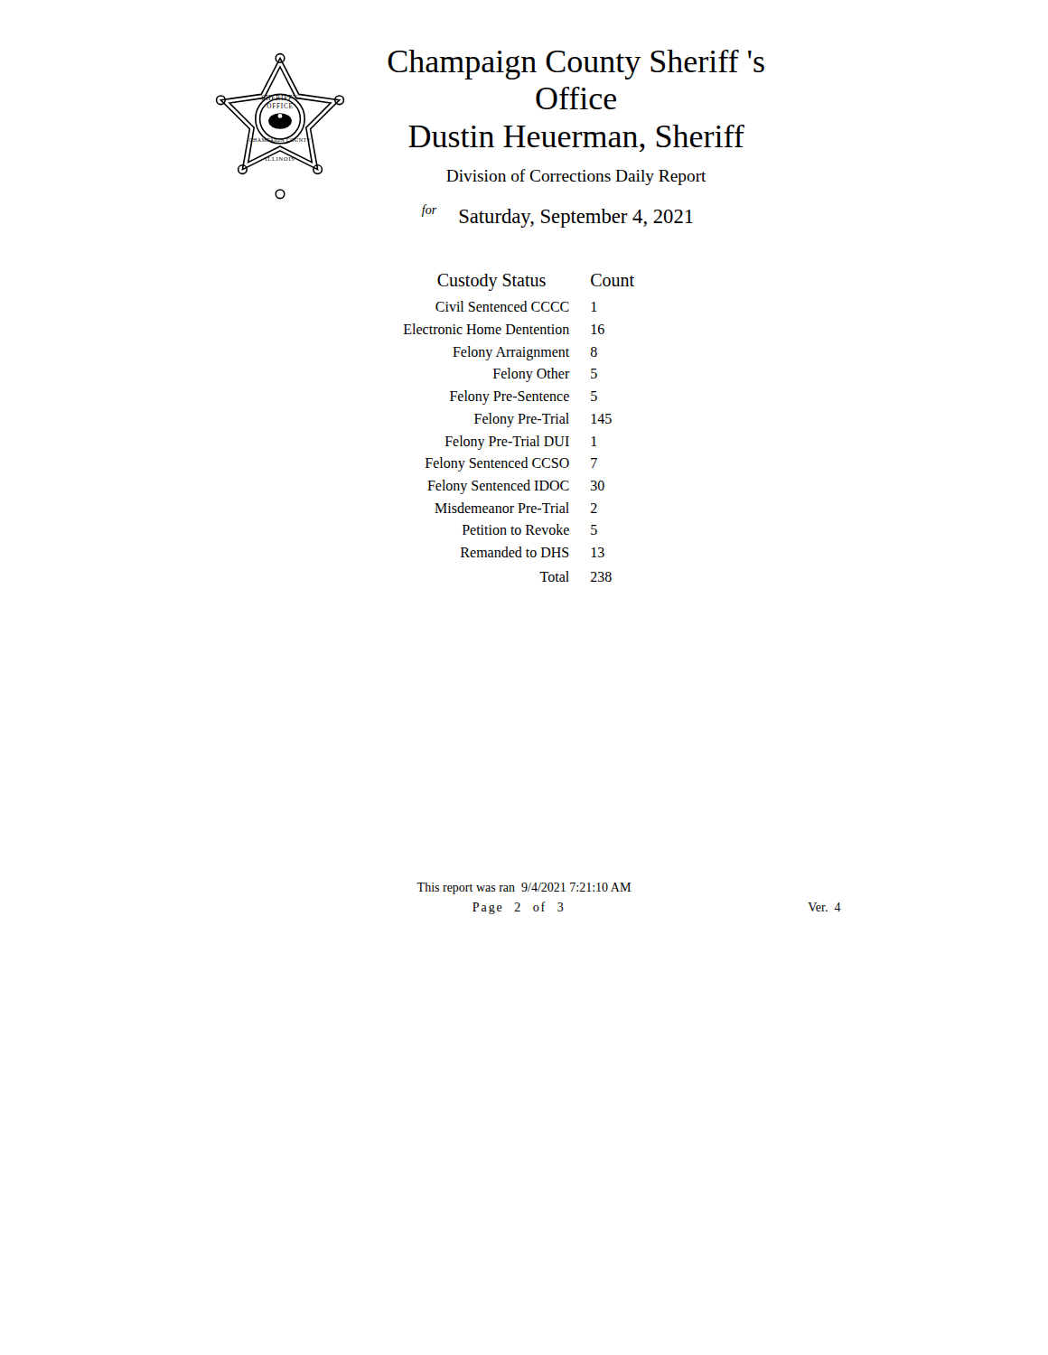SHERIFF'S OFFICE CHAMPAIGN COUNTY ILLINOIS
Champaign County Sheriff 's Office
Dustin Heuerman, Sheriff
Division of Corrections Daily Report
for Saturday, September 4, 2021
| Custody Status | Count |
| --- | --- |
| Civil Sentenced CCCC | 1 |
| Electronic Home Dentention | 16 |
| Felony Arraignment | 8 |
| Felony Other | 5 |
| Felony Pre-Sentence | 5 |
| Felony Pre-Trial | 145 |
| Felony Pre-Trial DUI | 1 |
| Felony Sentenced CCSO | 7 |
| Felony Sentenced IDOC | 30 |
| Misdemeanor Pre-Trial | 2 |
| Petition to Revoke | 5 |
| Remanded to DHS | 13 |
| Total | 238 |
This report was ran 9/4/2021 7:21:10 AM
Page2of3 Ver. 4